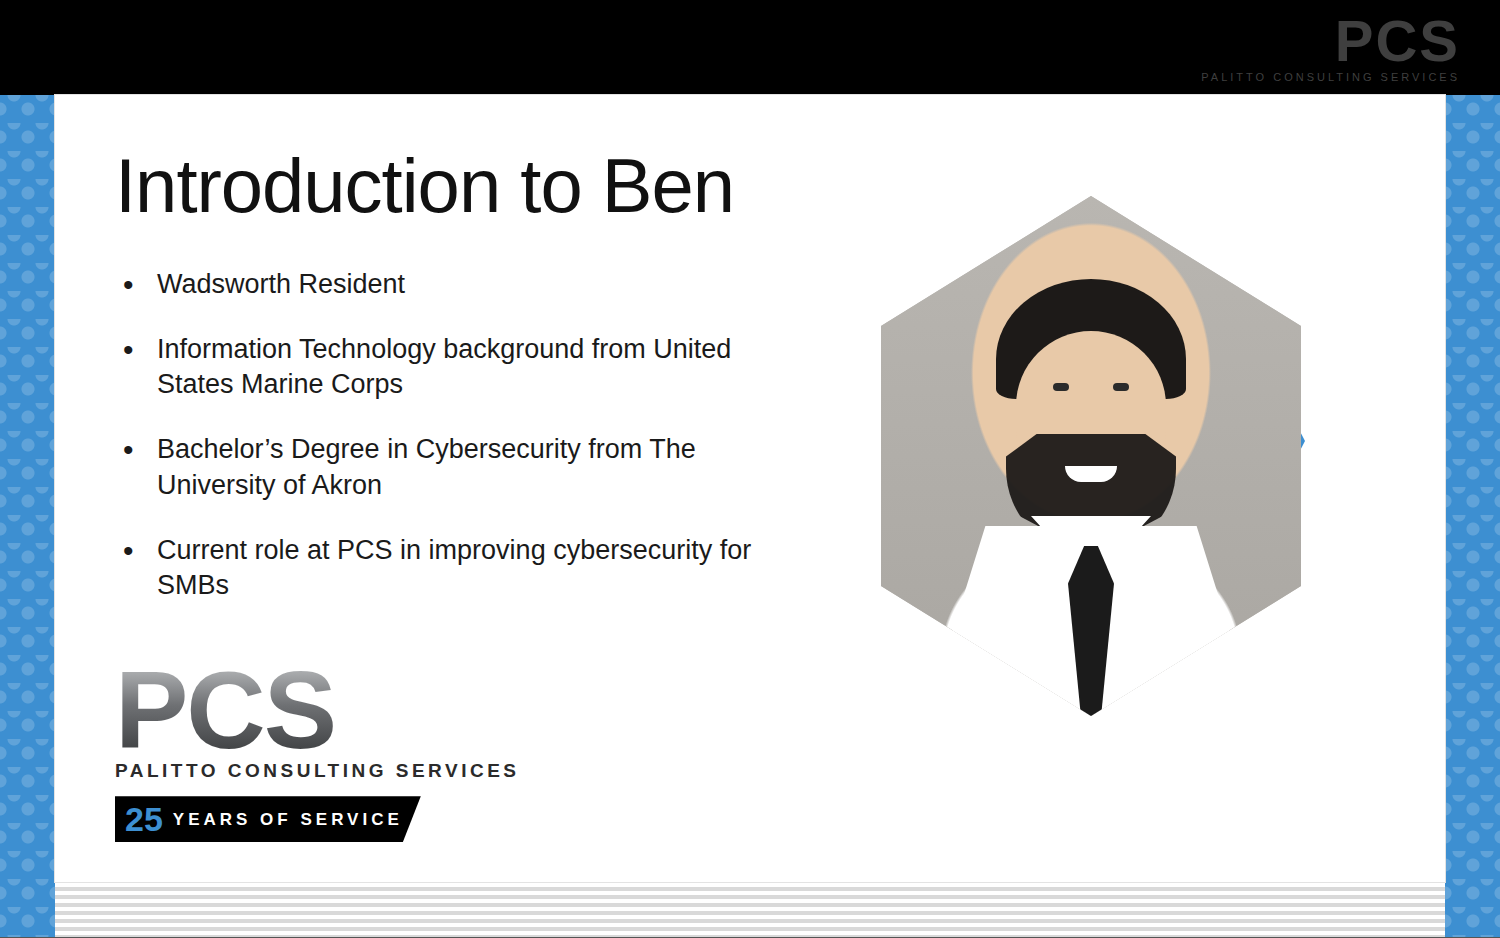PCS
Palitto Consulting Services
Introduction to Ben
Wadsworth Resident
Information Technology background from United States Marine Corps
Bachelor’s Degree in Cybersecurity from The University of Akron
Current role at PCS in improving cybersecurity for SMBs
PCS
Palitto Consulting Services
25 YEARS OF SERVICE